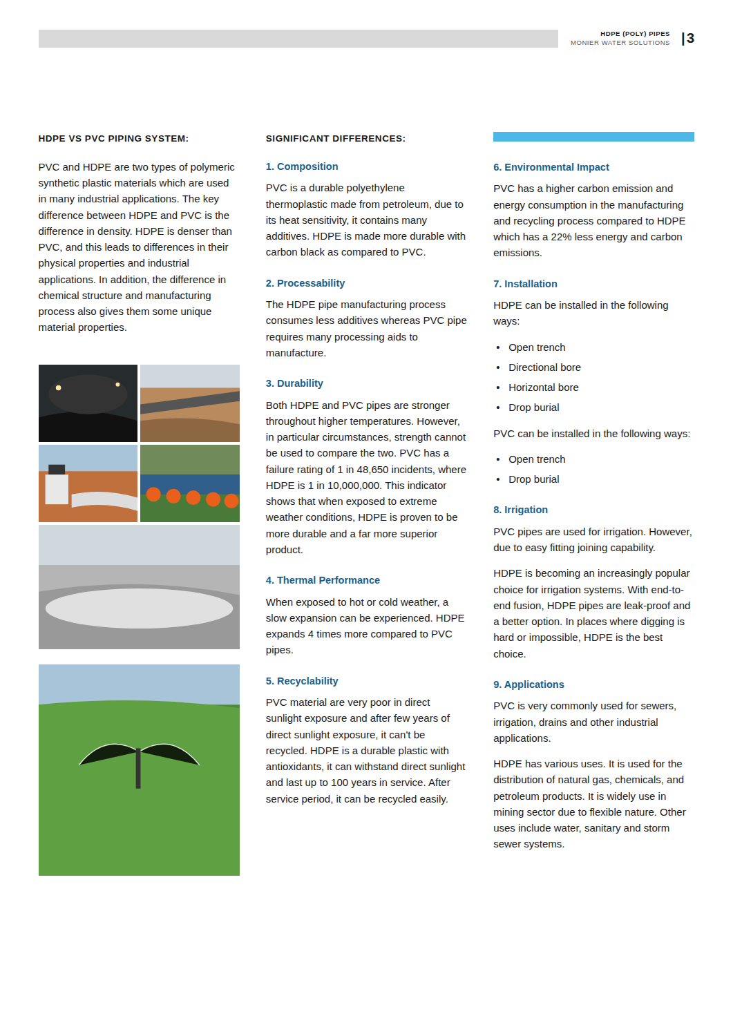HDPE (POLY) PIPES
MONIER WATER SOLUTIONS
|3
HDPE vs PVC Piping System:
PVC and HDPE are two types of polymeric synthetic plastic materials which are used in many industrial applications. The key difference between HDPE and PVC is the difference in density. HDPE is denser than PVC, and this leads to differences in their physical properties and industrial applications. In addition, the difference in chemical structure and manufacturing process also gives them some unique material properties.
Significant Differences:
1. Composition
PVC is a durable polyethylene thermoplastic made from petroleum, due to its heat sensitivity, it contains many additives. HDPE is made more durable with carbon black as compared to PVC.
2. Processability
The HDPE pipe manufacturing process consumes less additives whereas PVC pipe requires many processing aids to manufacture.
3. Durability
Both HDPE and PVC pipes are stronger throughout higher temperatures. However, in particular circumstances, strength cannot be used to compare the two. PVC has a failure rating of 1 in 48,650 incidents, where HDPE is 1 in 10,000,000. This indicator shows that when exposed to extreme weather conditions, HDPE is proven to be more durable and a far more superior product.
4. Thermal Performance
When exposed to hot or cold weather, a slow expansion can be experienced. HDPE expands 4 times more compared to PVC pipes.
5. Recyclability
PVC material are very poor in direct sunlight exposure and after few years of direct sunlight exposure, it can't be recycled. HDPE is a durable plastic with antioxidants, it can withstand direct sunlight and last up to 100 years in service. After service period, it can be recycled easily.
6. Environmental Impact
PVC has a higher carbon emission and energy consumption in the manufacturing and recycling process compared to HDPE which has a 22% less energy and carbon emissions.
7. Installation
HDPE can be installed in the following ways:
Open trench
Directional bore
Horizontal bore
Drop burial
PVC can be installed in the following ways:
Open trench
Drop burial
8. Irrigation
PVC pipes are used for irrigation. However, due to easy fitting joining capability.
HDPE is becoming an increasingly popular choice for irrigation systems. With end-to-end fusion, HDPE pipes are leak-proof and a better option. In places where digging is hard or impossible, HDPE is the best choice.
9. Applications
PVC is very commonly used for sewers, irrigation, drains and other industrial applications.
HDPE has various uses. It is used for the distribution of natural gas, chemicals, and petroleum products. It is widely use in mining sector due to flexible nature. Other uses include water, sanitary and storm sewer systems.